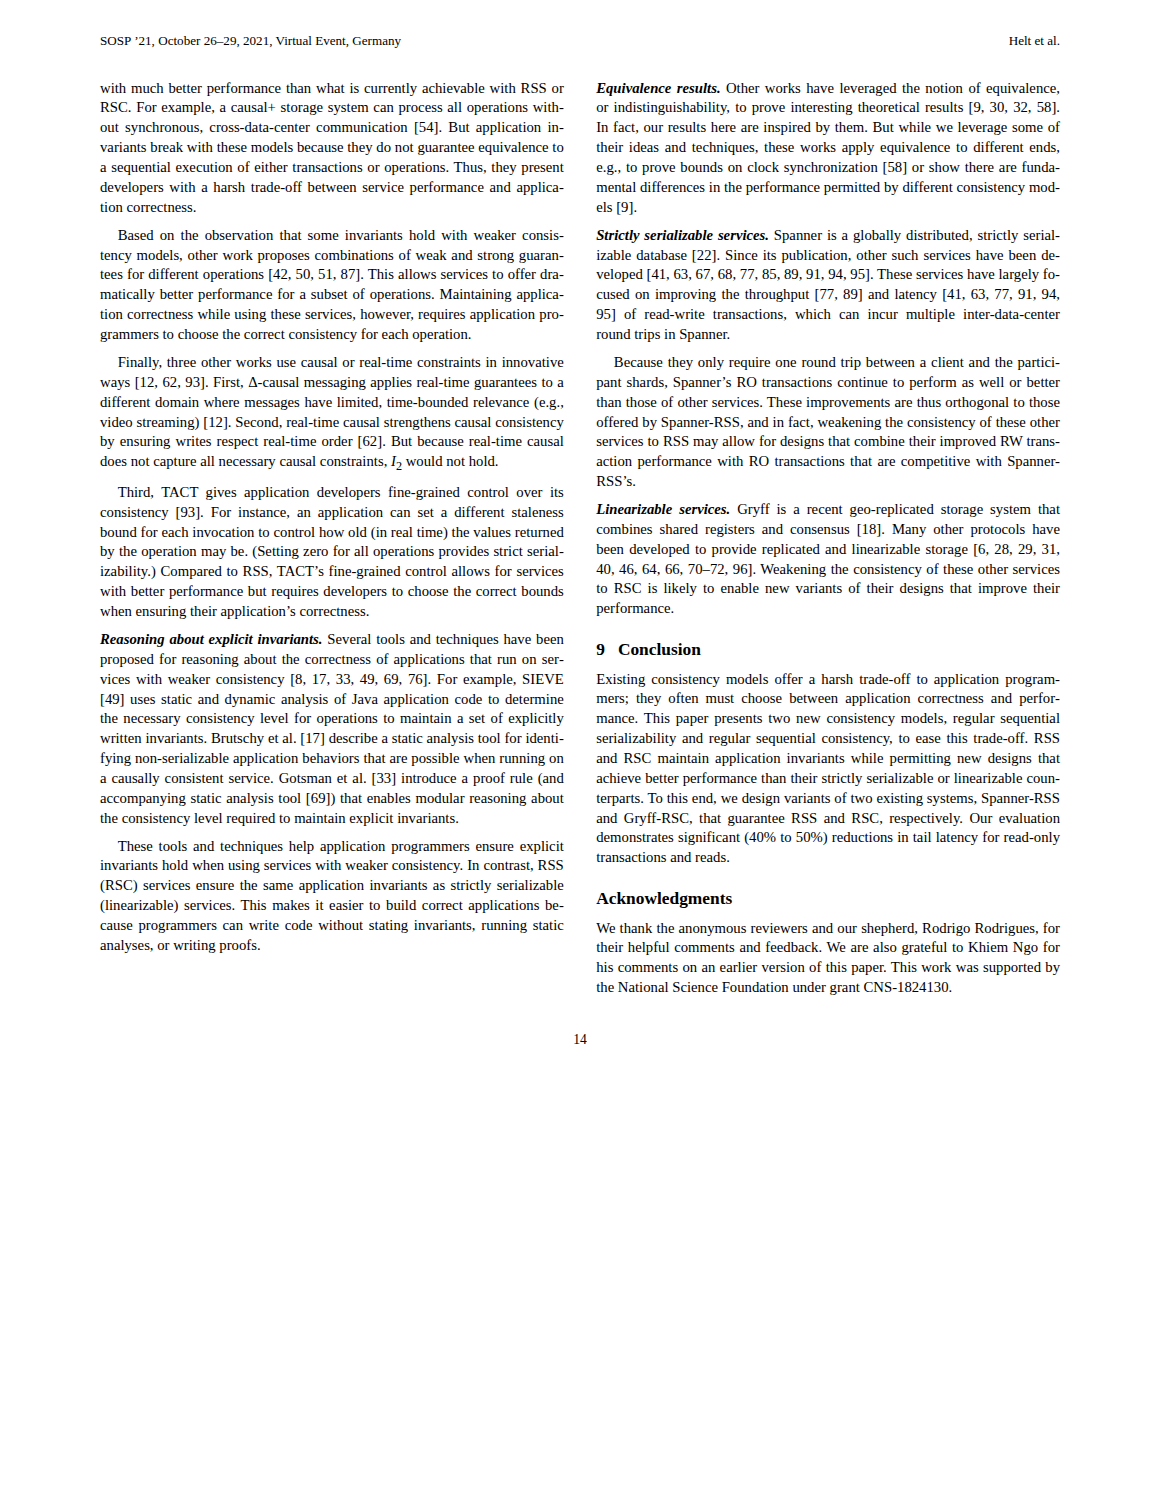SOSP ’21, October 26–29, 2021, Virtual Event, Germany Helt et al.
with much better performance than what is currently achievable with RSS or RSC. For example, a causal+ storage system can process all operations without synchronous, cross-data-center communication [54]. But application invariants break with these models because they do not guarantee equivalence to a sequential execution of either transactions or operations. Thus, they present developers with a harsh trade-off between service performance and application correctness.
Based on the observation that some invariants hold with weaker consistency models, other work proposes combinations of weak and strong guarantees for different operations [42, 50, 51, 87]. This allows services to offer dramatically better performance for a subset of operations. Maintaining application correctness while using these services, however, requires application programmers to choose the correct consistency for each operation.
Finally, three other works use causal or real-time constraints in innovative ways [12, 62, 93]. First, Δ-causal messaging applies real-time guarantees to a different domain where messages have limited, time-bounded relevance (e.g., video streaming) [12]. Second, real-time causal strengthens causal consistency by ensuring writes respect real-time order [62]. But because real-time causal does not capture all necessary causal constraints, I2 would not hold.
Third, TACT gives application developers fine-grained control over its consistency [93]. For instance, an application can set a different staleness bound for each invocation to control how old (in real time) the values returned by the operation may be. (Setting zero for all operations provides strict serializability.) Compared to RSS, TACT’s fine-grained control allows for services with better performance but requires developers to choose the correct bounds when ensuring their application’s correctness.
Reasoning about explicit invariants. Several tools and techniques have been proposed for reasoning about the correctness of applications that run on services with weaker consistency [8, 17, 33, 49, 69, 76]. For example, SIEVE [49] uses static and dynamic analysis of Java application code to determine the necessary consistency level for operations to maintain a set of explicitly written invariants. Brutschy et al. [17] describe a static analysis tool for identifying non-serializable application behaviors that are possible when running on a causally consistent service. Gotsman et al. [33] introduce a proof rule (and accompanying static analysis tool [69]) that enables modular reasoning about the consistency level required to maintain explicit invariants.
These tools and techniques help application programmers ensure explicit invariants hold when using services with weaker consistency. In contrast, RSS (RSC) services ensure the same application invariants as strictly serializable (linearizable) services. This makes it easier to build correct applications because programmers can write code without stating invariants, running static analyses, or writing proofs.
Equivalence results. Other works have leveraged the notion of equivalence, or indistinguishability, to prove interesting theoretical results [9, 30, 32, 58]. In fact, our results here are inspired by them. But while we leverage some of their ideas and techniques, these works apply equivalence to different ends, e.g., to prove bounds on clock synchronization [58] or show there are fundamental differences in the performance permitted by different consistency models [9].
Strictly serializable services. Spanner is a globally distributed, strictly serializable database [22]. Since its publication, other such services have been developed [41, 63, 67, 68, 77, 85, 89, 91, 94, 95]. These services have largely focused on improving the throughput [77, 89] and latency [41, 63, 77, 91, 94, 95] of read-write transactions, which can incur multiple inter-data-center round trips in Spanner.
Because they only require one round trip between a client and the participant shards, Spanner’s RO transactions continue to perform as well or better than those of other services. These improvements are thus orthogonal to those offered by Spanner-RSS, and in fact, weakening the consistency of these other services to RSS may allow for designs that combine their improved RW transaction performance with RO transactions that are competitive with Spanner-RSS’s.
Linearizable services. Gryff is a recent geo-replicated storage system that combines shared registers and consensus [18]. Many other protocols have been developed to provide replicated and linearizable storage [6, 28, 29, 31, 40, 46, 64, 66, 70–72, 96]. Weakening the consistency of these other services to RSC is likely to enable new variants of their designs that improve their performance.
9 Conclusion
Existing consistency models offer a harsh trade-off to application programmers; they often must choose between application correctness and performance. This paper presents two new consistency models, regular sequential serializability and regular sequential consistency, to ease this trade-off. RSS and RSC maintain application invariants while permitting new designs that achieve better performance than their strictly serializable or linearizable counterparts. To this end, we design variants of two existing systems, Spanner-RSS and Gryff-RSC, that guarantee RSS and RSC, respectively. Our evaluation demonstrates significant (40% to 50%) reductions in tail latency for read-only transactions and reads.
Acknowledgments
We thank the anonymous reviewers and our shepherd, Rodrigo Rodrigues, for their helpful comments and feedback. We are also grateful to Khiem Ngo for his comments on an earlier version of this paper. This work was supported by the National Science Foundation under grant CNS-1824130.
14